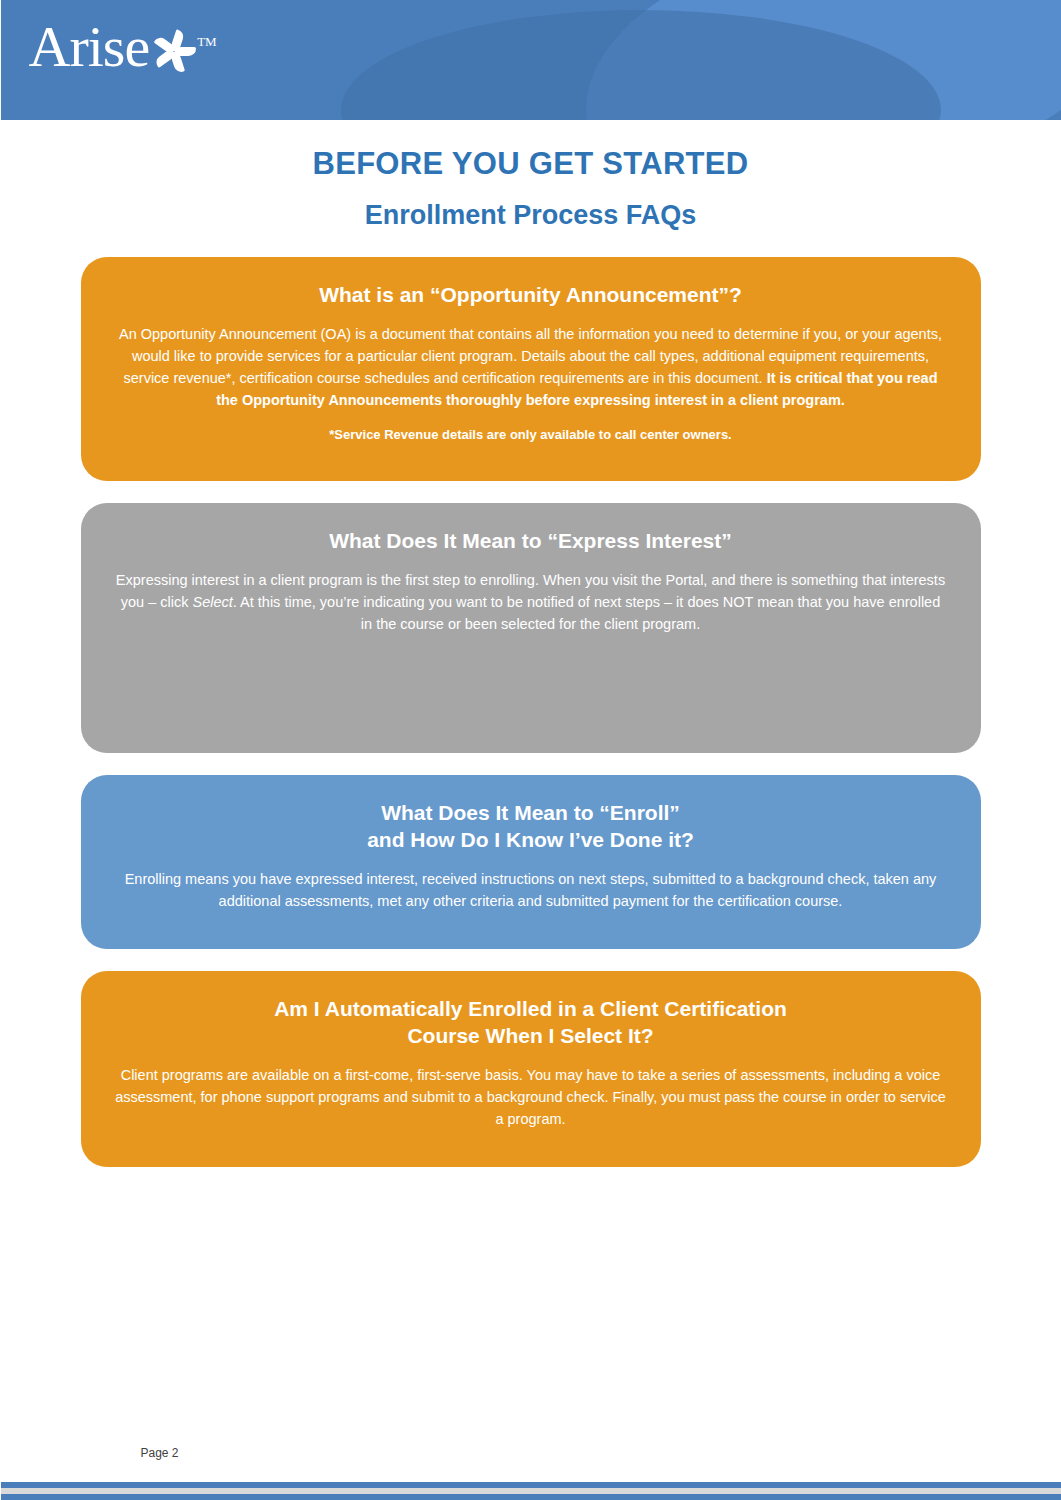Arise TM
BEFORE YOU GET STARTED
Enrollment Process FAQs
What is an “Opportunity Announcement”?
An Opportunity Announcement (OA) is a document that contains all the information you need to determine if you, or your agents, would like to provide services for a particular client program. Details about the call types, additional equipment requirements, service revenue*, certification course schedules and certification requirements are in this document. It is critical that you read the Opportunity Announcements thoroughly before expressing interest in a client program.
*Service Revenue details are only available to call center owners.
What Does It Mean to “Express Interest”
Expressing interest in a client program is the first step to enrolling. When you visit the Portal, and there is something that interests you – click Select. At this time, you’re indicating you want to be notified of next steps – it does NOT mean that you have enrolled in the course or been selected for the client program.
What Does It Mean to “Enroll”
and How Do I Know I’ve Done it?
Enrolling means you have expressed interest, received instructions on next steps, submitted to a background check, taken any additional assessments, met any other criteria and submitted payment for the certification course.
Am I Automatically Enrolled in a Client Certification
Course When I Select It?
Client programs are available on a first-come, first-serve basis. You may have to take a series of assessments, including a voice assessment, for phone support programs and submit to a background check. Finally, you must pass the course in order to service a program.
Page 2